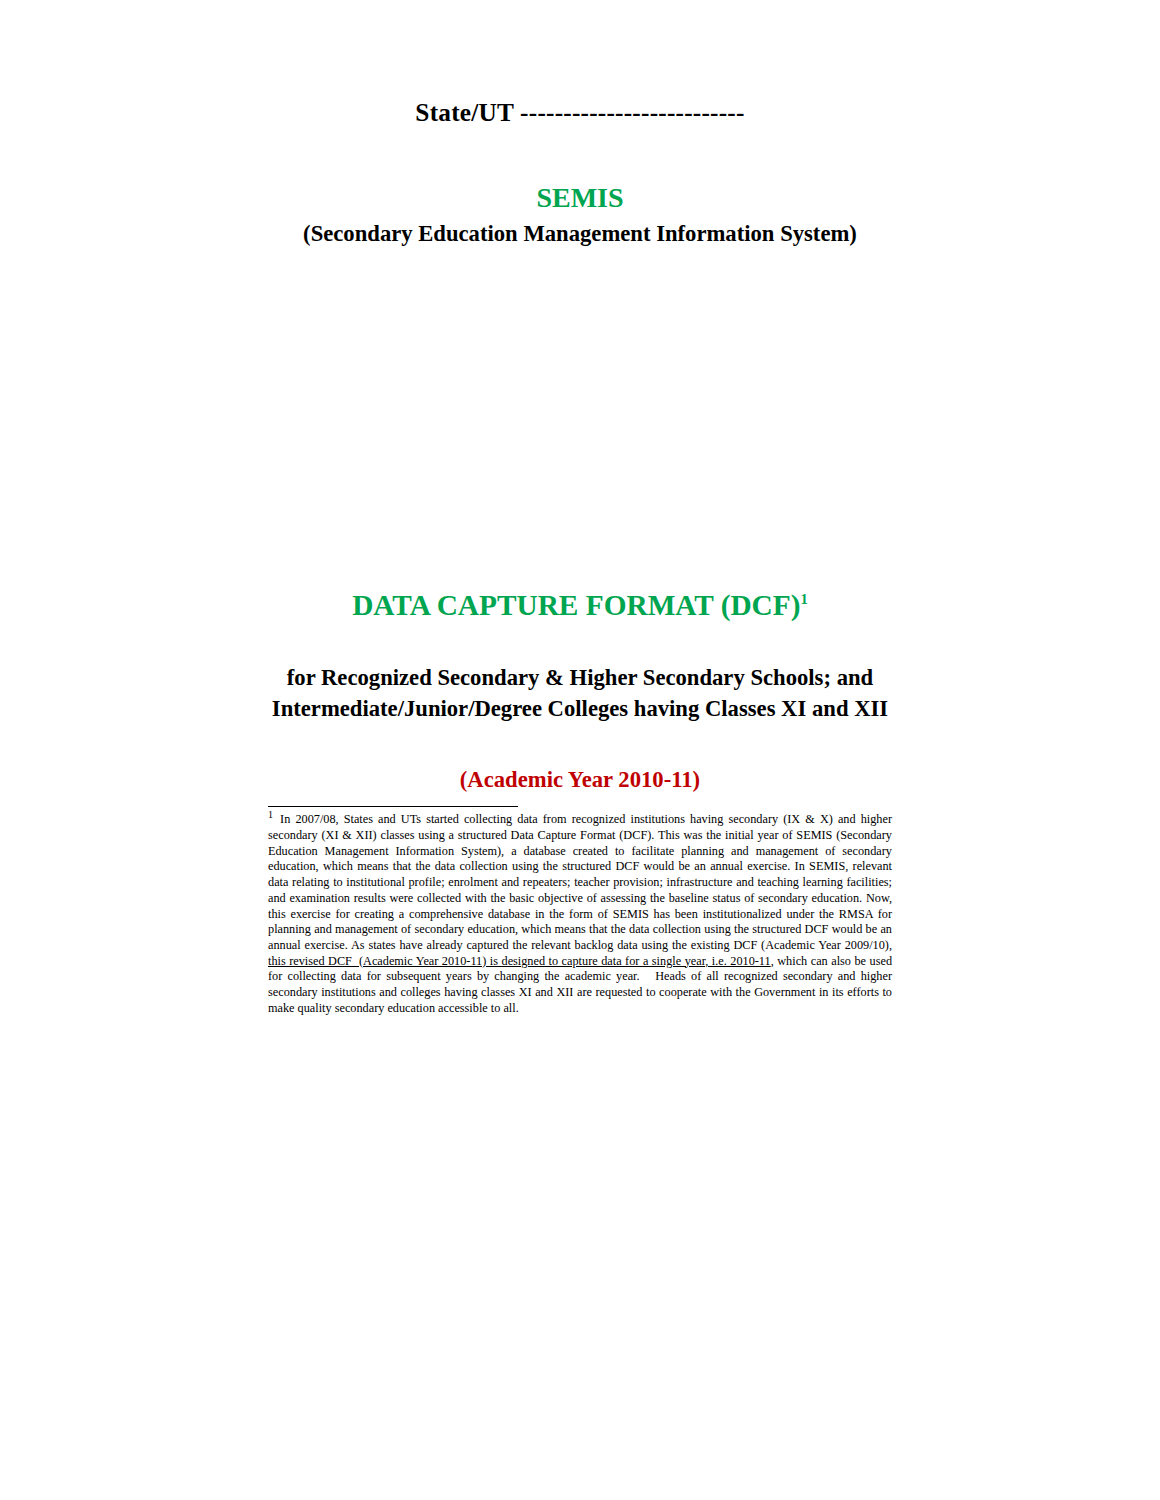State/UT --------------------------
SEMIS
(Secondary Education Management Information System)
DATA CAPTURE FORMAT (DCF)1
for Recognized Secondary & Higher Secondary Schools; and Intermediate/Junior/Degree Colleges having Classes XI and XII
(Academic Year 2010-11)
1 In 2007/08, States and UTs started collecting data from recognized institutions having secondary (IX & X) and higher secondary (XI & XII) classes using a structured Data Capture Format (DCF). This was the initial year of SEMIS (Secondary Education Management Information System), a database created to facilitate planning and management of secondary education, which means that the data collection using the structured DCF would be an annual exercise. In SEMIS, relevant data relating to institutional profile; enrolment and repeaters; teacher provision; infrastructure and teaching learning facilities; and examination results were collected with the basic objective of assessing the baseline status of secondary education. Now, this exercise for creating a comprehensive database in the form of SEMIS has been institutionalized under the RMSA for planning and management of secondary education, which means that the data collection using the structured DCF would be an annual exercise. As states have already captured the relevant backlog data using the existing DCF (Academic Year 2009/10), this revised DCF (Academic Year 2010-11) is designed to capture data for a single year, i.e. 2010-11, which can also be used for collecting data for subsequent years by changing the academic year. Heads of all recognized secondary and higher secondary institutions and colleges having classes XI and XII are requested to cooperate with the Government in its efforts to make quality secondary education accessible to all.